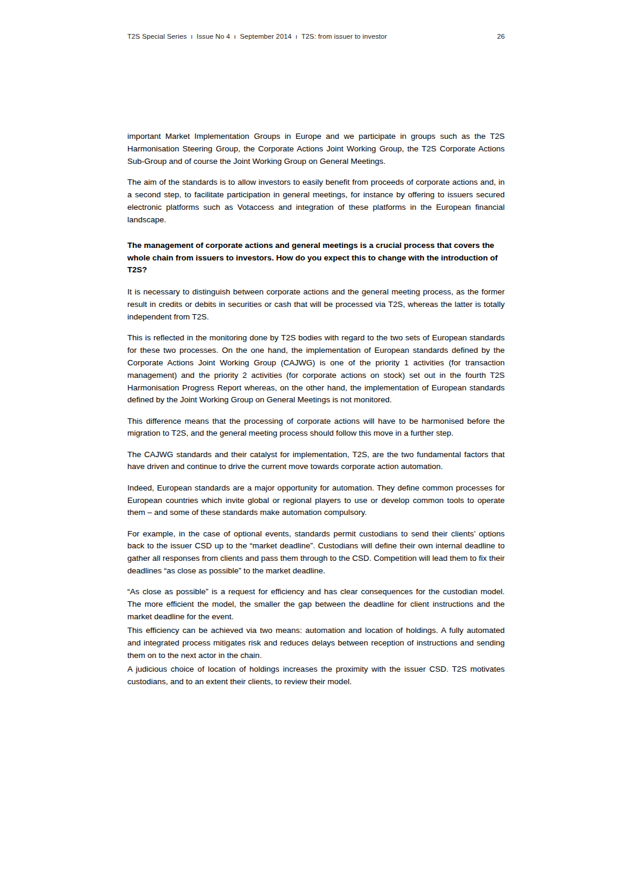T2S Special Series ı Issue No 4 ı September 2014 ı T2S: from issuer to investor
26
important Market Implementation Groups in Europe and we participate in groups such as the T2S Harmonisation Steering Group, the Corporate Actions Joint Working Group, the T2S Corporate Actions Sub-Group and of course the Joint Working Group on General Meetings.
The aim of the standards is to allow investors to easily benefit from proceeds of corporate actions and, in a second step, to facilitate participation in general meetings, for instance by offering to issuers secured electronic platforms such as Votaccess and integration of these platforms in the European financial landscape.
The management of corporate actions and general meetings is a crucial process that covers the whole chain from issuers to investors. How do you expect this to change with the introduction of T2S?
It is necessary to distinguish between corporate actions and the general meeting process, as the former result in credits or debits in securities or cash that will be processed via T2S, whereas the latter is totally independent from T2S.
This is reflected in the monitoring done by T2S bodies with regard to the two sets of European standards for these two processes. On the one hand, the implementation of European standards defined by the Corporate Actions Joint Working Group (CAJWG) is one of the priority 1 activities (for transaction management) and the priority 2 activities (for corporate actions on stock) set out in the fourth T2S Harmonisation Progress Report whereas, on the other hand, the implementation of European standards defined by the Joint Working Group on General Meetings is not monitored.
This difference means that the processing of corporate actions will have to be harmonised before the migration to T2S, and the general meeting process should follow this move in a further step.
The CAJWG standards and their catalyst for implementation, T2S, are the two fundamental factors that have driven and continue to drive the current move towards corporate action automation.
Indeed, European standards are a major opportunity for automation. They define common processes for European countries which invite global or regional players to use or develop common tools to operate them – and some of these standards make automation compulsory.
For example, in the case of optional events, standards permit custodians to send their clients’ options back to the issuer CSD up to the “market deadline”. Custodians will define their own internal deadline to gather all responses from clients and pass them through to the CSD. Competition will lead them to fix their deadlines “as close as possible” to the market deadline.
“As close as possible” is a request for efficiency and has clear consequences for the custodian model. The more efficient the model, the smaller the gap between the deadline for client instructions and the market deadline for the event.
This efficiency can be achieved via two means: automation and location of holdings. A fully automated and integrated process mitigates risk and reduces delays between reception of instructions and sending them on to the next actor in the chain.
A judicious choice of location of holdings increases the proximity with the issuer CSD. T2S motivates custodians, and to an extent their clients, to review their model.